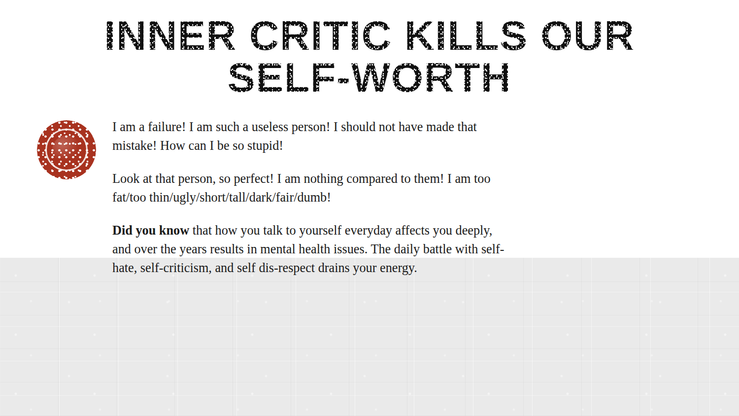Inner Critic Kills Our Self-Worth
I am a failure! I am such a useless person! I should not have made that mistake! How can I be so stupid!
Look at that person, so perfect! I am nothing compared to them! I am too fat/too thin/ugly/short/tall/dark/fair/dumb!
Did you know that how you talk to yourself everyday affects you deeply, and over the years results in mental health issues. The daily battle with self-hate, self-criticism, and self dis-respect drains your energy.